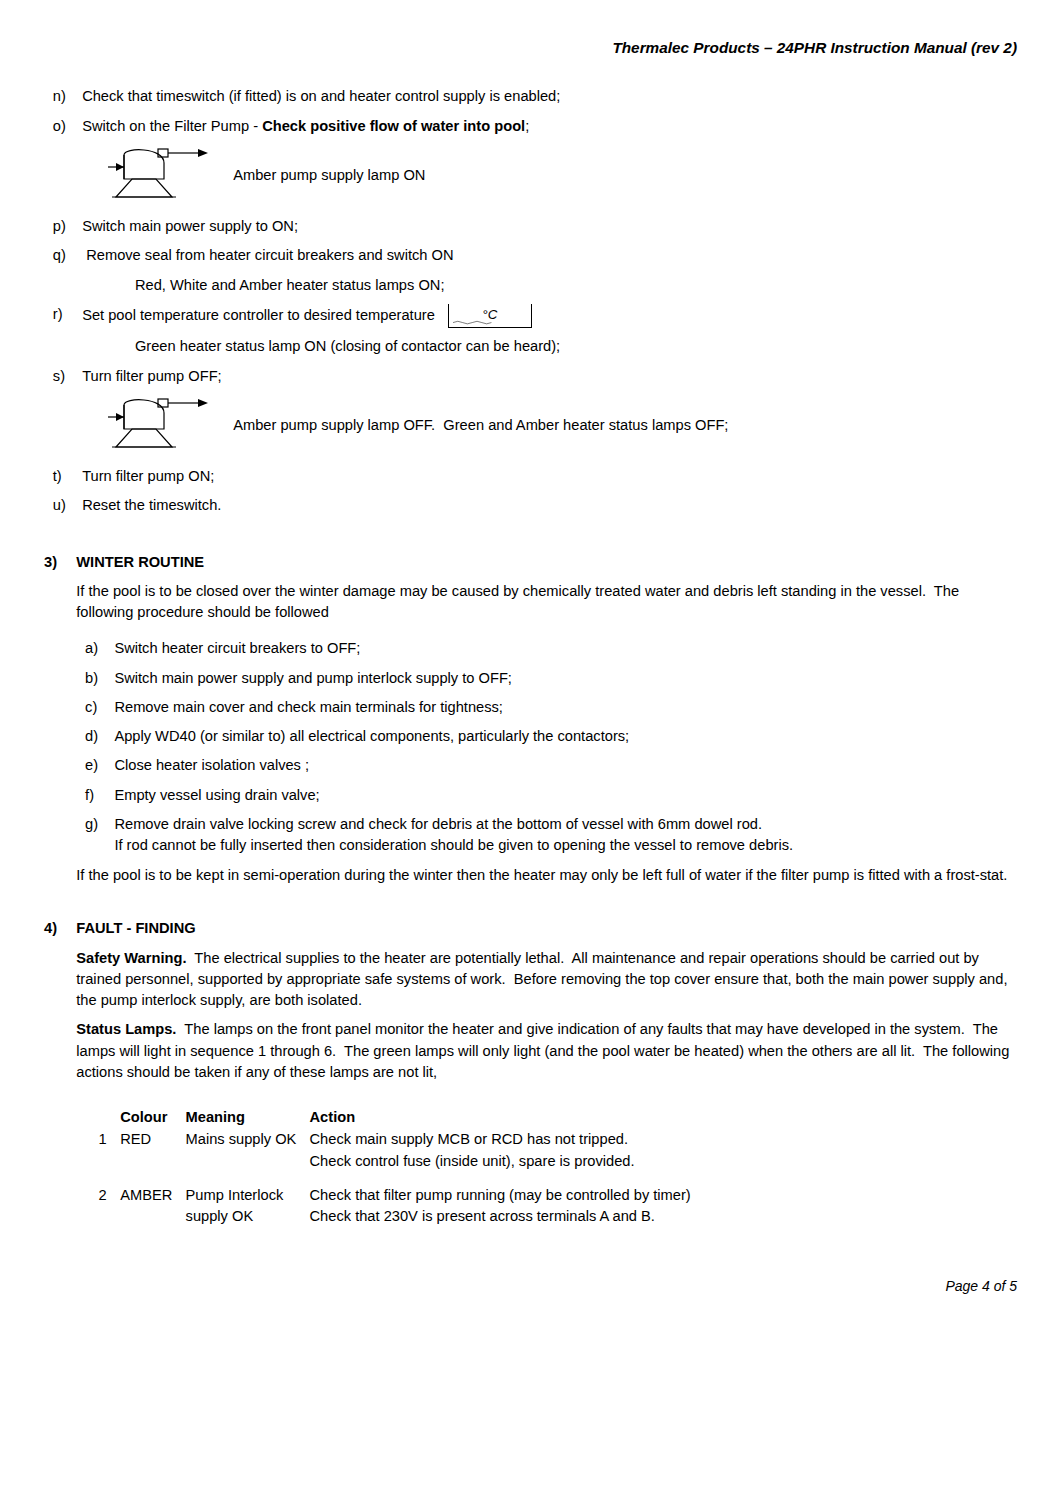Thermalec Products – 24PHR Instruction Manual (rev 2)
n) Check that timeswitch (if fitted) is on and heater control supply is enabled;
o) Switch on the Filter Pump - Check positive flow of water into pool;
Amber pump supply lamp ON
p) Switch main power supply to ON;
q) Remove seal from heater circuit breakers and switch ON
Red, White and Amber heater status lamps ON;
r) Set pool temperature controller to desired temperature °C
Green heater status lamp ON (closing of contactor can be heard);
s) Turn filter pump OFF;
Amber pump supply lamp OFF. Green and Amber heater status lamps OFF;
t) Turn filter pump ON;
u) Reset the timeswitch.
3) WINTER ROUTINE
If the pool is to be closed over the winter damage may be caused by chemically treated water and debris left standing in the vessel. The following procedure should be followed
a) Switch heater circuit breakers to OFF;
b) Switch main power supply and pump interlock supply to OFF;
c) Remove main cover and check main terminals for tightness;
d) Apply WD40 (or similar to) all electrical components, particularly the contactors;
e) Close heater isolation valves ;
f) Empty vessel using drain valve;
g) Remove drain valve locking screw and check for debris at the bottom of vessel with 6mm dowel rod.
If rod cannot be fully inserted then consideration should be given to opening the vessel to remove debris.
If the pool is to be kept in semi-operation during the winter then the heater may only be left full of water if the filter pump is fitted with a frost-stat.
4) FAULT - FINDING
Safety Warning. The electrical supplies to the heater are potentially lethal. All maintenance and repair operations should be carried out by trained personnel, supported by appropriate safe systems of work. Before removing the top cover ensure that, both the main power supply and, the pump interlock supply, are both isolated.
Status Lamps. The lamps on the front panel monitor the heater and give indication of any faults that may have developed in the system. The lamps will light in sequence 1 through 6. The green lamps will only light (and the pool water be heated) when the others are all lit. The following actions should be taken if any of these lamps are not lit,
| | Colour | Meaning | Action |
| --- | --- | --- | --- |
| 1 | RED | Mains supply OK | Check main supply MCB or RCD has not tripped. Check control fuse (inside unit), spare is provided. |
| 2 | AMBER | Pump Interlock supply OK | Check that filter pump running (may be controlled by timer) Check that 230V is present across terminals A and B. |
Page 4 of 5